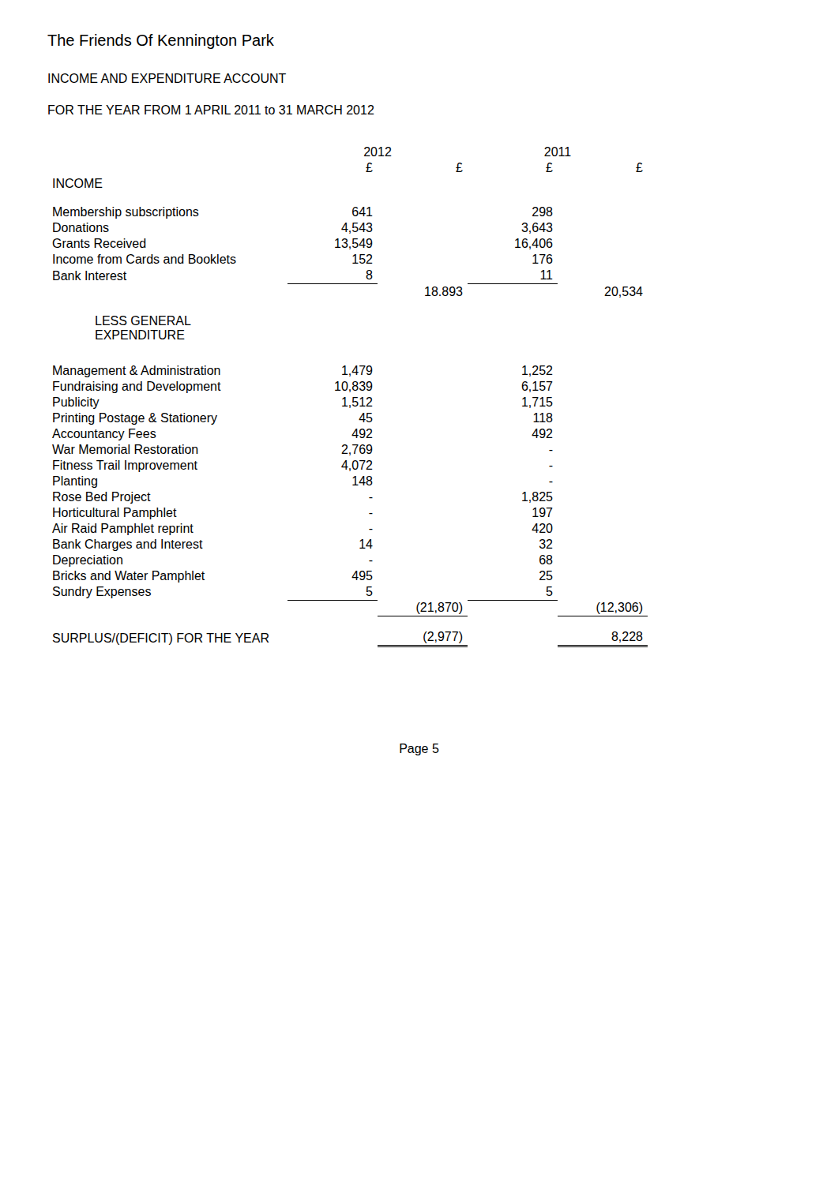The Friends Of Kennington Park
INCOME AND EXPENDITURE ACCOUNT
FOR THE YEAR FROM 1 APRIL 2011 to 31 MARCH 2012
| | 2012 | 2011 |
| | £ | £ | £ | £ |
| INCOME | | | | |
| Membership subscriptions | 641 | | 298 | |
| Donations | 4,543 | | 3,643 | |
| Grants Received | 13,549 | | 16,406 | |
| Income from Cards and Booklets | 152 | | 176 | |
| Bank Interest | 8 | | 11 | |
| | | 18.893 | | 20,534 |
| LESS GENERAL EXPENDITURE | | | | |
| Management & Administration | 1,479 | | 1,252 | |
| Fundraising and Development | 10,839 | | 6,157 | |
| Publicity | 1,512 | | 1,715 | |
| Printing Postage & Stationery | 45 | | 118 | |
| Accountancy Fees | 492 | | 492 | |
| War Memorial Restoration | 2,769 | | - | |
| Fitness Trail Improvement | 4,072 | | - | |
| Planting | 148 | | - | |
| Rose Bed Project | - | | 1,825 | |
| Horticultural Pamphlet | - | | 197 | |
| Air Raid Pamphlet reprint | - | | 420 | |
| Bank Charges and Interest | 14 | | 32 | |
| Depreciation | - | | 68 | |
| Bricks and Water Pamphlet | 495 | | 25 | |
| Sundry Expenses | 5 | | 5 | |
| | | (21,870) | | (12,306) |
| SURPLUS/(DEFICIT) FOR THE YEAR | | (2,977) | | 8,228 |
Page 5